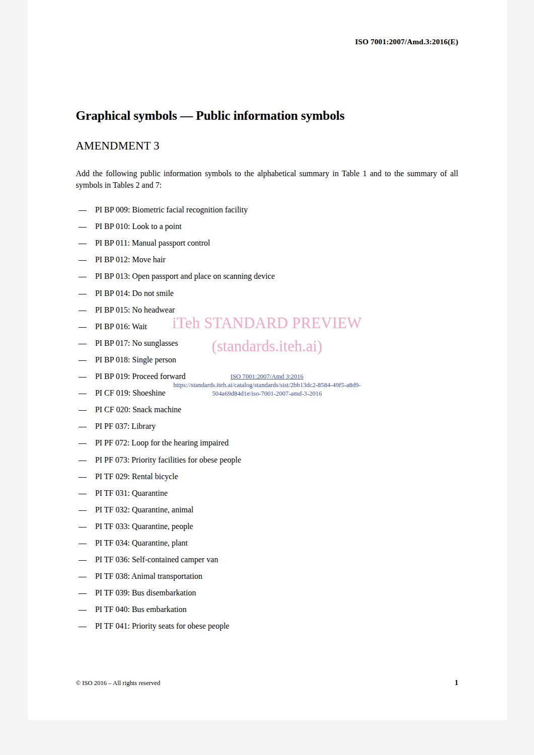ISO 7001:2007/Amd.3:2016(E)
Graphical symbols — Public information symbols
AMENDMENT 3
Add the following public information symbols to the alphabetical summary in Table 1 and to the summary of all symbols in Tables 2 and 7:
PI BP 009: Biometric facial recognition facility
PI BP 010: Look to a point
PI BP 011: Manual passport control
PI BP 012: Move hair
PI BP 013: Open passport and place on scanning device
PI BP 014: Do not smile
PI BP 015: No headwear
PI BP 016: Wait
PI BP 017: No sunglasses
PI BP 018: Single person
PI BP 019: Proceed forward
PI CF 019: Shoeshine
PI CF 020: Snack machine
PI PF 037: Library
PI PF 072: Loop for the hearing impaired
PI PF 073: Priority facilities for obese people
PI TF 029: Rental bicycle
PI TF 031: Quarantine
PI TF 032: Quarantine, animal
PI TF 033: Quarantine, people
PI TF 034: Quarantine, plant
PI TF 036: Self-contained camper van
PI TF 038: Animal transportation
PI TF 039: Bus disembarkation
PI TF 040: Bus embarkation
PI TF 041: Priority seats for obese people
iTeh STANDARD PREVIEW
(standards.iteh.ai)
ISO 7001:2007/Amd 3:2016
https://standards.iteh.ai/catalog/standards/sist/2bb13dc2-8584-49f5-a8d9-
504a69d84d1e/iso-7001-2007-amd-3-2016
© ISO 2016 – All rights reserved 1